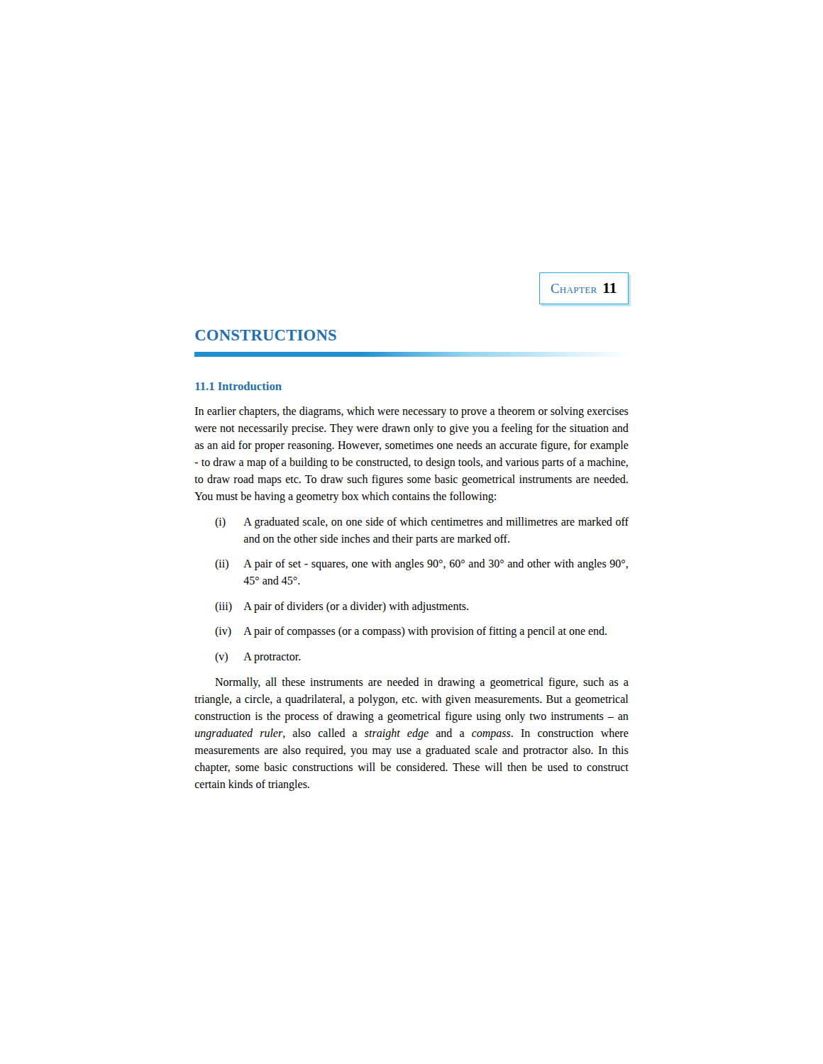Chapter 11
CONSTRUCTIONS
11.1 Introduction
In earlier chapters, the diagrams, which were necessary to prove a theorem or solving exercises were not necessarily precise. They were drawn only to give you a feeling for the situation and as an aid for proper reasoning. However, sometimes one needs an accurate figure, for example - to draw a map of a building to be constructed, to design tools, and various parts of a machine, to draw road maps etc. To draw such figures some basic geometrical instruments are needed. You must be having a geometry box which contains the following:
(i) A graduated scale, on one side of which centimetres and millimetres are marked off and on the other side inches and their parts are marked off.
(ii) A pair of set - squares, one with angles 90°, 60° and 30° and other with angles 90°, 45° and 45°.
(iii) A pair of dividers (or a divider) with adjustments.
(iv) A pair of compasses (or a compass) with provision of fitting a pencil at one end.
(v) A protractor.
Normally, all these instruments are needed in drawing a geometrical figure, such as a triangle, a circle, a quadrilateral, a polygon, etc. with given measurements. But a geometrical construction is the process of drawing a geometrical figure using only two instruments – an ungraduated ruler, also called a straight edge and a compass. In construction where measurements are also required, you may use a graduated scale and protractor also. In this chapter, some basic constructions will be considered. These will then be used to construct certain kinds of triangles.